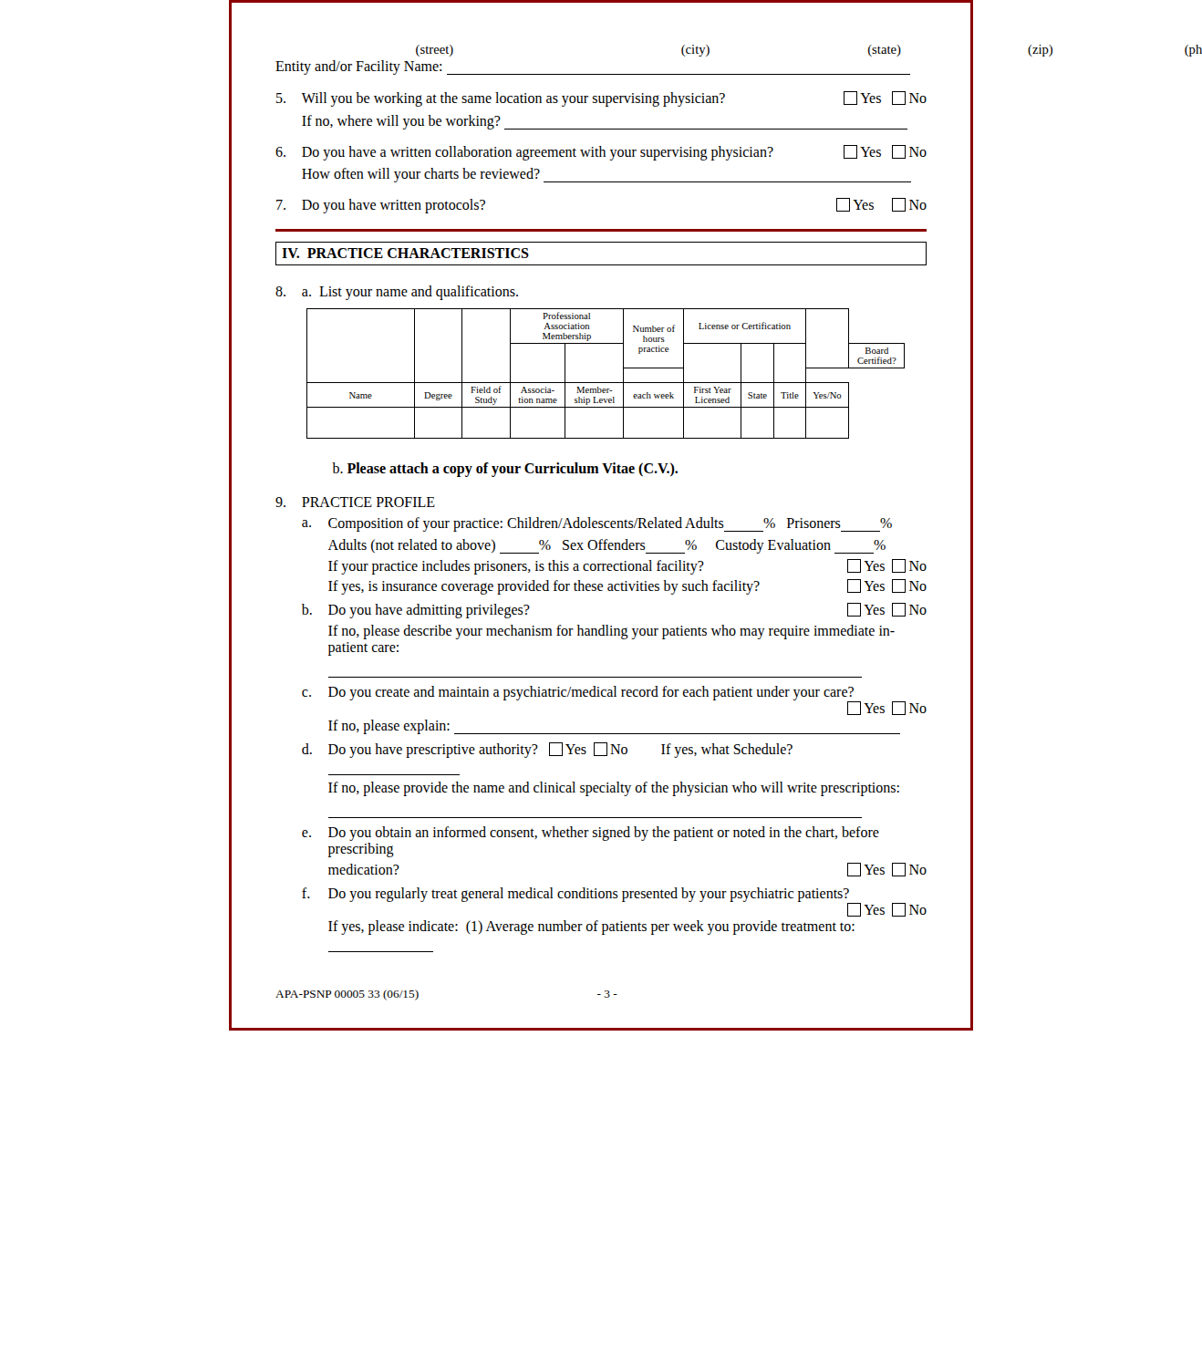(street) (city) (state) (zip) (phone)
Entity and/or Facility Name:
5.
Will you be working at the same location as your supervising physician?
Yes No
If no, where will you be working?
6.
Do you have a written collaboration agreement with your supervising physician?
Yes No
How often will your charts be reviewed?
7.
Do you have written protocols?
Yes No
IV. PRACTICE CHARACTERISTICS
8.
a. List your name and qualifications.
| | | | Professional Association Membership | Number of hours practice | License or Certification | |
| | | | | | Board Certified? |
| Name | Degree | Field of Study | Associa- tion name | Member- ship Level | each week | First Year Licensed | State | Title | Yes/No |
b. Please attach a copy of your Curriculum Vitae (C.V.).
9.
PRACTICE PROFILE
a.
Composition of your practice: Children/Adolescents/Related Adults % Prisoners %
Adults (not related to above) % Sex Offenders % Custody Evaluation %
If your practice includes prisoners, is this a correctional facility? Yes No
If yes, is insurance coverage provided for these activities by such facility? Yes No
b.
Do you have admitting privileges? Yes No
If no, please describe your mechanism for handling your patients who may require immediate in-patient care:
c.
Do you create and maintain a psychiatric/medical record for each patient under your care? Yes No
If no, please explain:
d.
Do you have prescriptive authority? Yes No If yes, what Schedule?
If no, please provide the name and clinical specialty of the physician who will write prescriptions:
e.
Do you obtain an informed consent, whether signed by the patient or noted in the chart, before prescribing
medication? Yes No
f.
Do you regularly treat general medical conditions presented by your psychiatric patients? Yes No
If yes, please indicate: (1) Average number of patients per week you provide treatment to:
APA-PSNP 00005 33 (06/15)
- 3 -